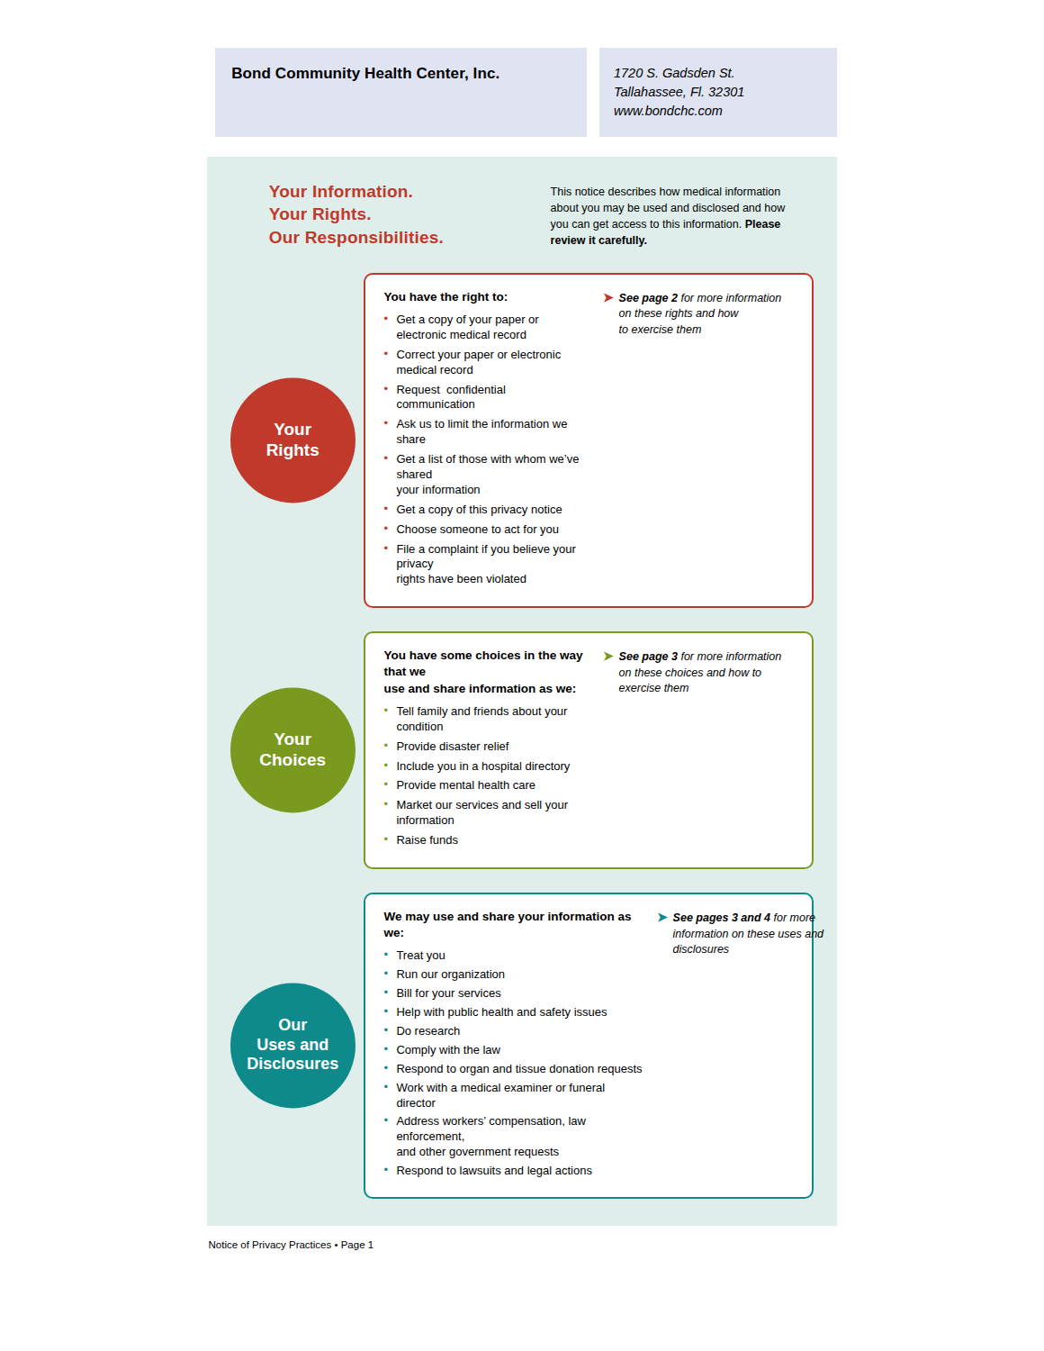Bond Community Health Center, Inc.
1720 S. Gadsden St.
Tallahassee, Fl. 32301
www.bondchc.com
Your Information.
Your Rights.
Our Responsibilities.
This notice describes how medical information about you may be used and disclosed and how you can get access to this information. Please review it carefully.
Your
Rights
You have the right to:
Get a copy of your paper or electronic medical record
Correct your paper or electronic medical record
Request confidential communication
Ask us to limit the information we share
Get a list of those with whom we’ve shared
your information
Get a copy of this privacy notice
Choose someone to act for you
File a complaint if you believe your privacy
rights have been violated
➤ See page 2 for more information on these rights and how to exercise them
Your
Choices
You have some choices in the way that we
use and share information as we:
Tell family and friends about your condition
Provide disaster relief
Include you in a hospital directory
Provide mental health care
Market our services and sell your information
Raise funds
➤ See page 3 for more information on these choices and how to exercise them
Our
Uses and
Disclosures
We may use and share your information as we:
Treat you
Run our organization
Bill for your services
Help with public health and safety issues
Do research
Comply with the law
Respond to organ and tissue donation requests
Work with a medical examiner or funeral director
Address workers’ compensation, law enforcement,
and other government requests
Respond to lawsuits and legal actions
➤ See pages 3 and 4 for more information on these uses and disclosures
Notice of Privacy Practices • Page 1